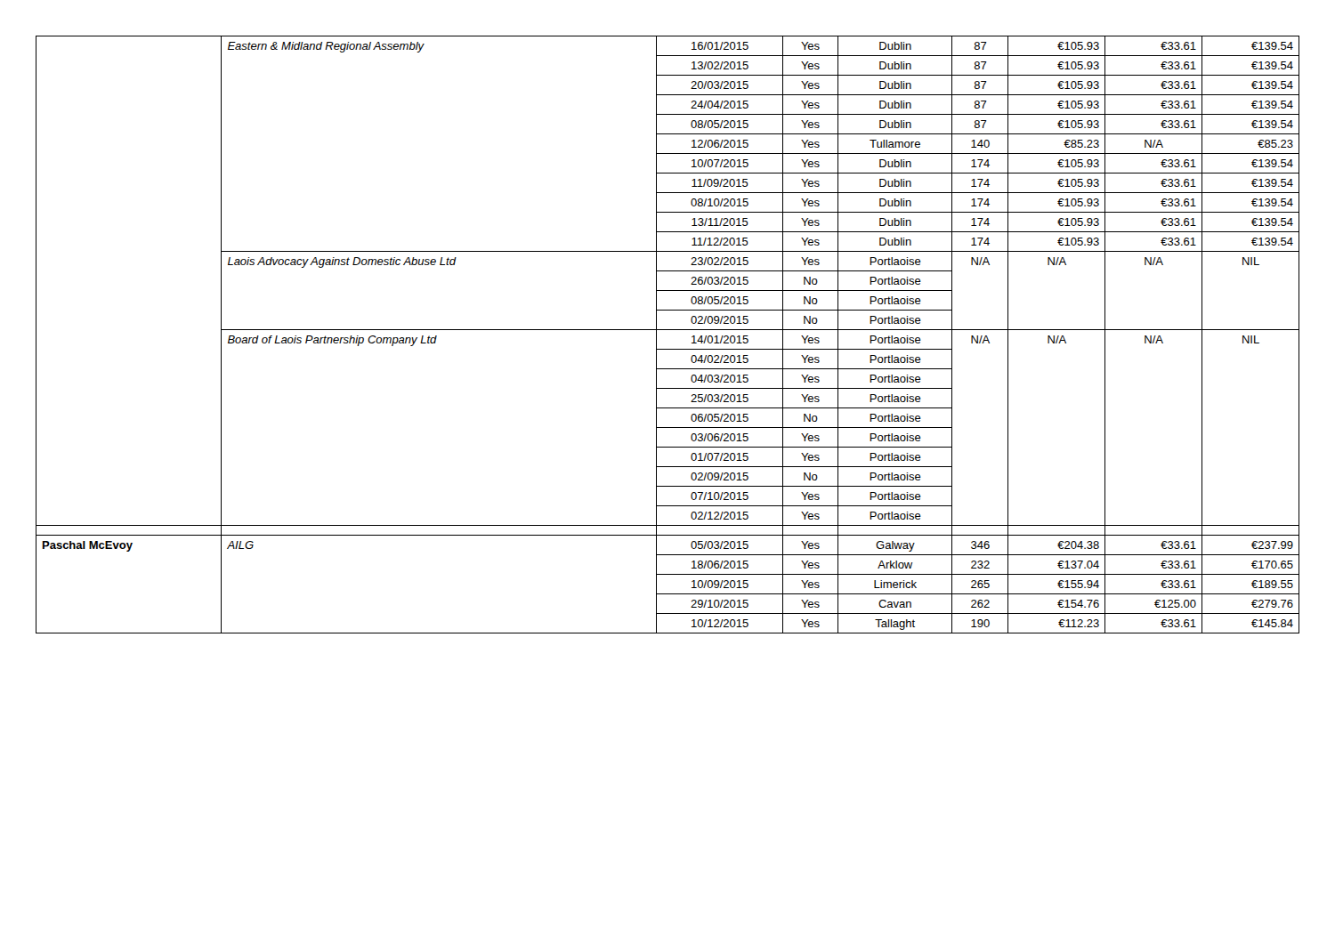| | Eastern & Midland Regional Assembly | 16/01/2015 | Yes | Dublin | 87 | €105.93 | €33.61 | €139.54 |
| 13/02/2015 | Yes | Dublin | 87 | €105.93 | €33.61 | €139.54 |
| 20/03/2015 | Yes | Dublin | 87 | €105.93 | €33.61 | €139.54 |
| 24/04/2015 | Yes | Dublin | 87 | €105.93 | €33.61 | €139.54 |
| 08/05/2015 | Yes | Dublin | 87 | €105.93 | €33.61 | €139.54 |
| 12/06/2015 | Yes | Tullamore | 140 | €85.23 | N/A | €85.23 |
| 10/07/2015 | Yes | Dublin | 174 | €105.93 | €33.61 | €139.54 |
| 11/09/2015 | Yes | Dublin | 174 | €105.93 | €33.61 | €139.54 |
| 08/10/2015 | Yes | Dublin | 174 | €105.93 | €33.61 | €139.54 |
| 13/11/2015 | Yes | Dublin | 174 | €105.93 | €33.61 | €139.54 |
| 11/12/2015 | Yes | Dublin | 174 | €105.93 | €33.61 | €139.54 |
| | Laois Advocacy Against Domestic Abuse Ltd | 23/02/2015 | Yes | Portlaoise | N/A | N/A | N/A | NIL |
| 26/03/2015 | No | Portlaoise |
| 08/05/2015 | No | Portlaoise |
| 02/09/2015 | No | Portlaoise |
| | Board of Laois Partnership Company Ltd | 14/01/2015 | Yes | Portlaoise | N/A | N/A | N/A | NIL |
| 04/02/2015 | Yes | Portlaoise |
| 04/03/2015 | Yes | Portlaoise |
| 25/03/2015 | Yes | Portlaoise |
| 06/05/2015 | No | Portlaoise |
| 03/06/2015 | Yes | Portlaoise |
| 01/07/2015 | Yes | Portlaoise |
| 02/09/2015 | No | Portlaoise |
| 07/10/2015 | Yes | Portlaoise |
| 02/12/2015 | Yes | Portlaoise |
| Paschal McEvoy | AILG | 05/03/2015 | Yes | Galway | 346 | €204.38 | €33.61 | €237.99 |
| 18/06/2015 | Yes | Arklow | 232 | €137.04 | €33.61 | €170.65 |
| 10/09/2015 | Yes | Limerick | 265 | €155.94 | €33.61 | €189.55 |
| 29/10/2015 | Yes | Cavan | 262 | €154.76 | €125.00 | €279.76 |
| 10/12/2015 | Yes | Tallaght | 190 | €112.23 | €33.61 | €145.84 |